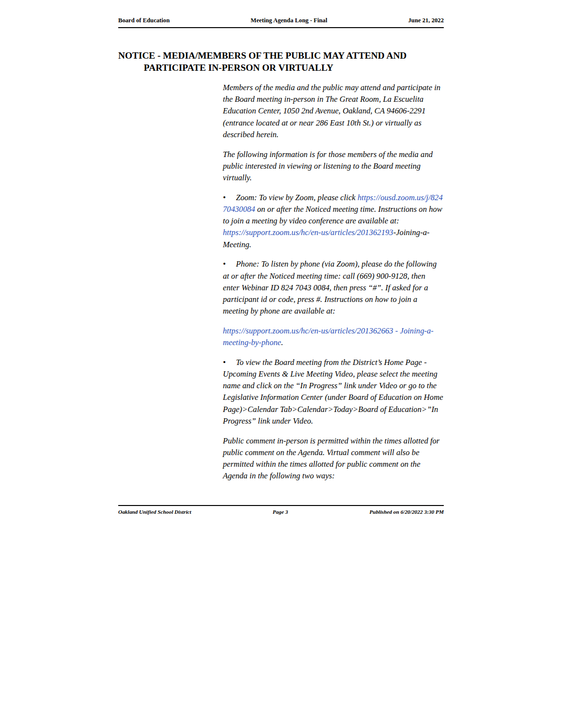Board of Education
Meeting Agenda Long - Final
June 21, 2022
NOTICE - MEDIA/MEMBERS OF THE PUBLIC MAY ATTEND AND PARTICIPATE IN-PERSON OR VIRTUALLY
Members of the media and the public may attend and participate in the Board meeting in-person in The Great Room, La Escuelita Education Center, 1050 2nd Avenue, Oakland, CA 94606-2291 (entrance located at or near 286 East 10th St.) or virtually as described herein.
The following information is for those members of the media and public interested in viewing or listening to the Board meeting virtually.
•Zoom: To view by Zoom, please click https://ousd.zoom.us/j/82470430084 on or after the Noticed meeting time. Instructions on how to join a meeting by video conference are available at:
https://support.zoom.us/hc/en-us/articles/201362193-Joining-a-Meeting.
•Phone: To listen by phone (via Zoom), please do the following at or after the Noticed meeting time: call (669) 900-9128, then enter Webinar ID 824 7043 0084, then press “#”. If asked for a participant id or code, press #. Instructions on how to join a meeting by phone are available at:
https://support.zoom.us/hc/en-us/articles/201362663 - Joining-a-meeting-by-phone.
•To view the Board meeting from the District’s Home Page - Upcoming Events & Live Meeting Video, please select the meeting name and click on the “In Progress” link under Video or go to the Legislative Information Center (under Board of Education on Home Page)>Calendar Tab>Calendar>Today>Board of Education>”In Progress” link under Video.
Public comment in-person is permitted within the times allotted for public comment on the Agenda. Virtual comment will also be permitted within the times allotted for public comment on the Agenda in the following two ways:
Oakland Unified School District
Page 3
Published on 6/20/2022 3:30 PM